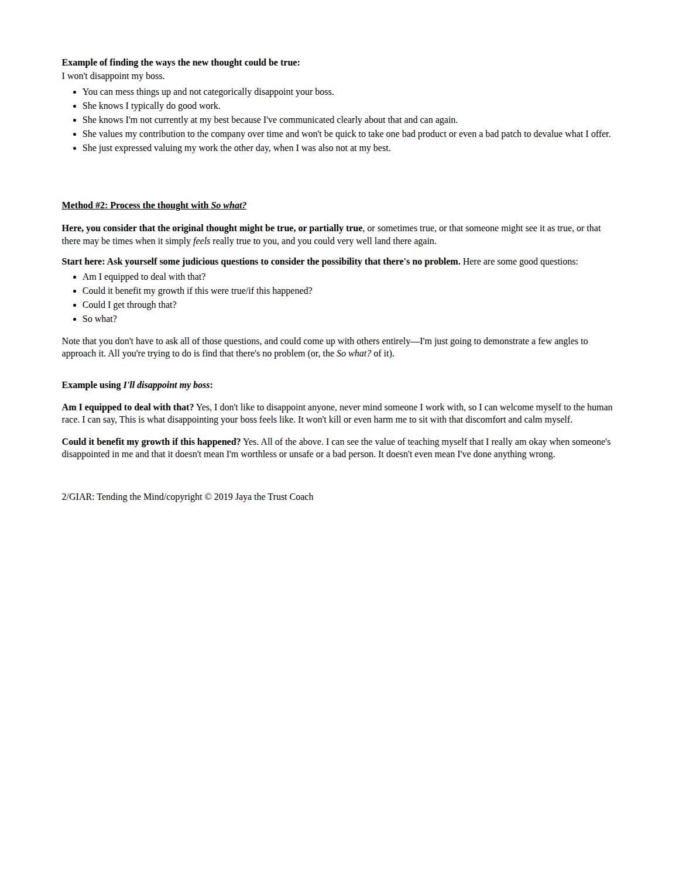Example of finding the ways the new thought could be true:
I won't disappoint my boss.
You can mess things up and not categorically disappoint your boss.
She knows I typically do good work.
She knows I'm not currently at my best because I've communicated clearly about that and can again.
She values my contribution to the company over time and won't be quick to take one bad product or even a bad patch to devalue what I offer.
She just expressed valuing my work the other day, when I was also not at my best.
Method #2: Process the thought with So what?
Here, you consider that the original thought might be true, or partially true, or sometimes true, or that someone might see it as true, or that there may be times when it simply feels really true to you, and you could very well land there again.
Start here: Ask yourself some judicious questions to consider the possibility that there's no problem. Here are some good questions:
Am I equipped to deal with that?
Could it benefit my growth if this were true/if this happened?
Could I get through that?
So what?
Note that you don't have to ask all of those questions, and could come up with others entirely—I'm just going to demonstrate a few angles to approach it. All you're trying to do is find that there's no problem (or, the So what? of it).
Example using I'll disappoint my boss:
Am I equipped to deal with that? Yes, I don't like to disappoint anyone, never mind someone I work with, so I can welcome myself to the human race. I can say, This is what disappointing your boss feels like. It won't kill or even harm me to sit with that discomfort and calm myself.
Could it benefit my growth if this happened? Yes. All of the above. I can see the value of teaching myself that I really am okay when someone's disappointed in me and that it doesn't mean I'm worthless or unsafe or a bad person. It doesn't even mean I've done anything wrong.
2/GIAR: Tending the Mind/copyright © 2019 Jaya the Trust Coach